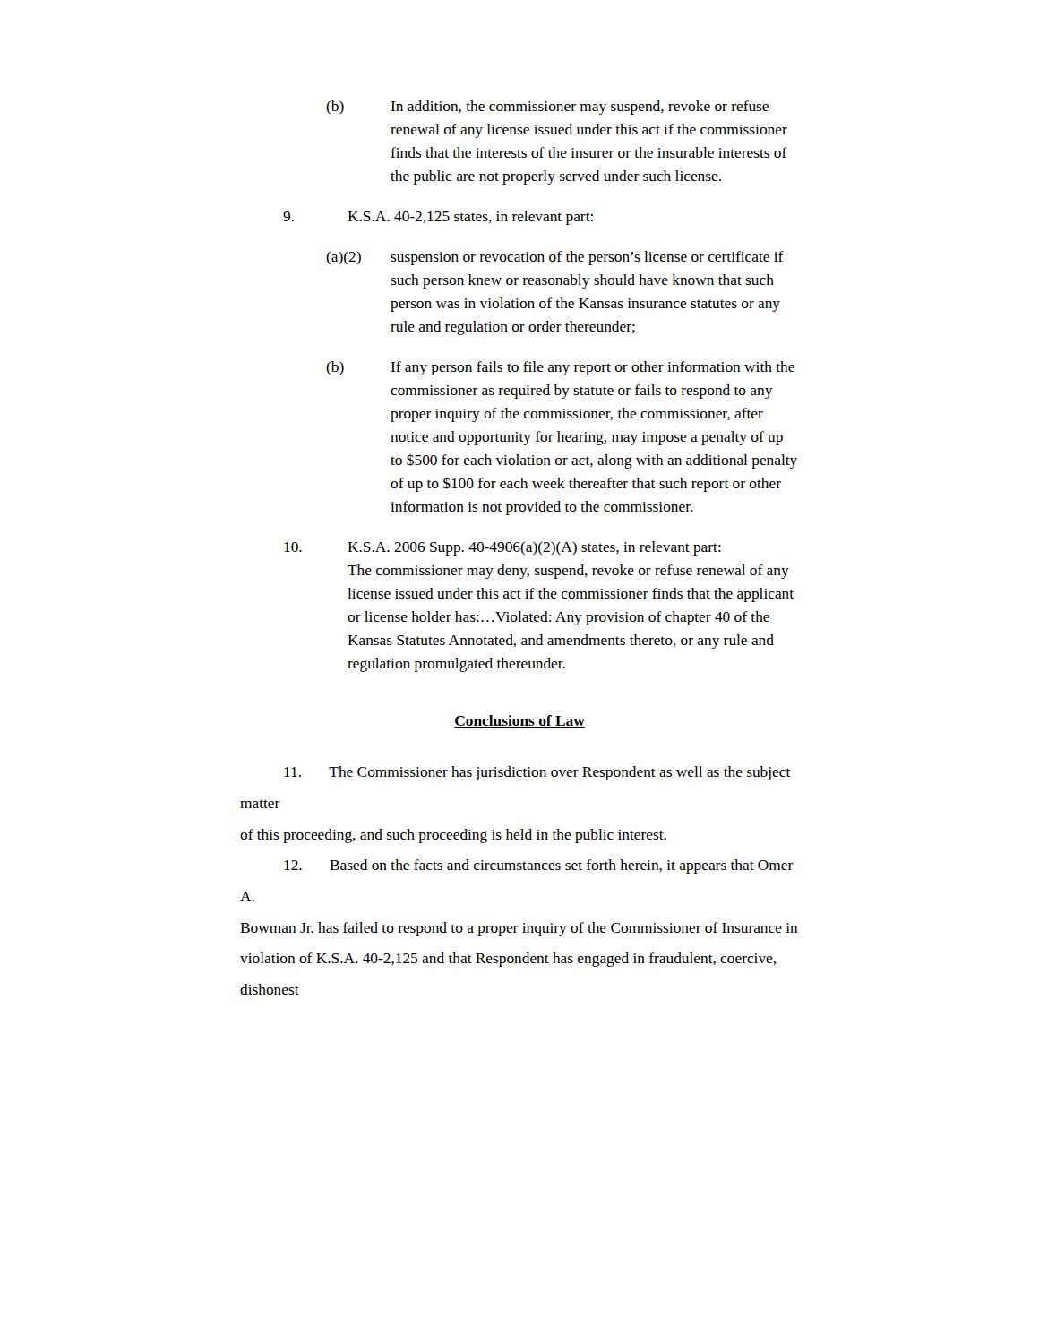(b)
In addition, the commissioner may suspend, revoke or refuse renewal of any license issued under this act if the commissioner finds that the interests of the insurer or the insurable interests of the public are not properly served under such license.
9.
K.S.A. 40-2,125 states, in relevant part:
(a)(2)
suspension or revocation of the person’s license or certificate if such person knew or reasonably should have known that such person was in violation of the Kansas insurance statutes or any rule and regulation or order thereunder;
(b)
If any person fails to file any report or other information with the commissioner as required by statute or fails to respond to any proper inquiry of the commissioner, the commissioner, after notice and opportunity for hearing, may impose a penalty of up to $500 for each violation or act, along with an additional penalty of up to $100 for each week thereafter that such report or other information is not provided to the commissioner.
10.
K.S.A. 2006 Supp. 40-4906(a)(2)(A) states, in relevant part:
The commissioner may deny, suspend, revoke or refuse renewal of any license issued under this act if the commissioner finds that the applicant or license holder has:…Violated: Any provision of chapter 40 of the Kansas Statutes Annotated, and amendments thereto, or any rule and regulation promulgated thereunder.
Conclusions of Law
11. The Commissioner has jurisdiction over Respondent as well as the subject matter
of this proceeding, and such proceeding is held in the public interest.
12. Based on the facts and circumstances set forth herein, it appears that Omer A.
Bowman Jr. has failed to respond to a proper inquiry of the Commissioner of Insurance in
violation of K.S.A. 40-2,125 and that Respondent has engaged in fraudulent, coercive, dishonest